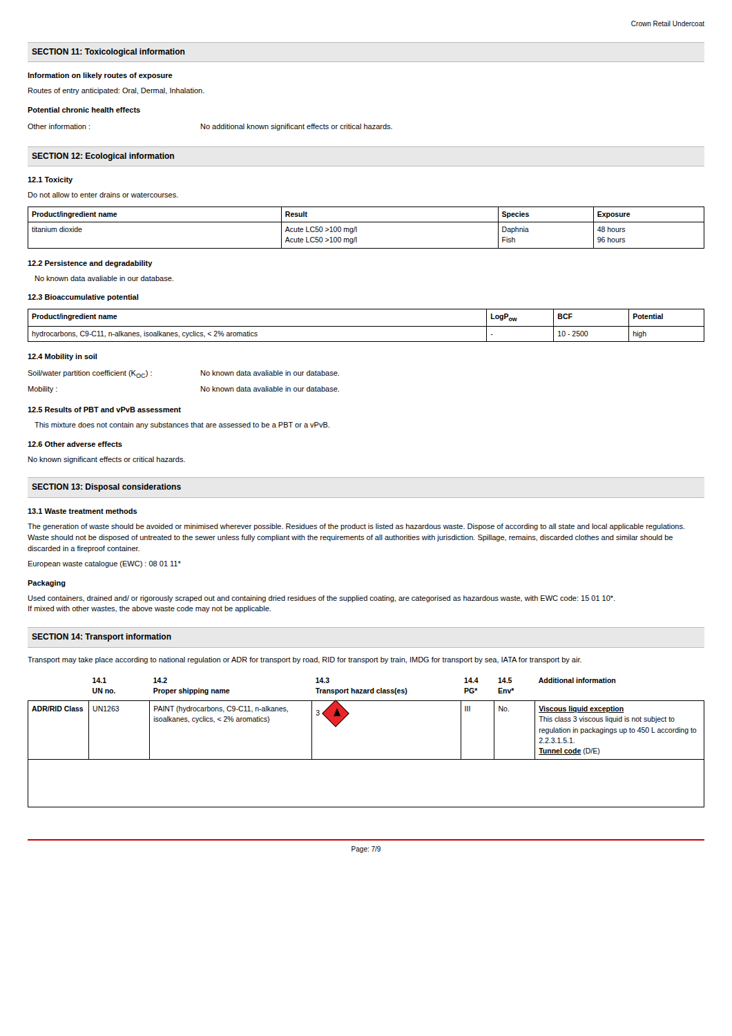Crown Retail Undercoat
SECTION 11: Toxicological information
Information on likely routes of exposure
Routes of entry anticipated: Oral, Dermal, Inhalation.
Potential chronic health effects
| Other information : | No additional known significant effects or critical hazards. |
SECTION 12: Ecological information
12.1 Toxicity
Do not allow to enter drains or watercourses.
| Product/ingredient name | Result | Species | Exposure |
| --- | --- | --- | --- |
| titanium dioxide | Acute LC50 >100 mg/l Acute LC50 >100 mg/l | Daphnia Fish | 48 hours 96 hours |
12.2 Persistence and degradability
No known data avaliable in our database.
12.3 Bioaccumulative potential
| Product/ingredient name | LogP ow | BCF | Potential |
| --- | --- | --- | --- |
| hydrocarbons, C9-C11, n-alkanes, isoalkanes, cyclics, < 2% aromatics | - | 10 - 2500 | high |
12.4 Mobility in soil
| Soil/water partition coefficient (K OC ) : | No known data avaliable in our database. |
| Mobility : | No known data avaliable in our database. |
12.5 Results of PBT and vPvB assessment
This mixture does not contain any substances that are assessed to be a PBT or a vPvB.
12.6 Other adverse effects
No known significant effects or critical hazards.
SECTION 13: Disposal considerations
13.1 Waste treatment methods
The generation of waste should be avoided or minimised wherever possible. Residues of the product is listed as hazardous waste. Dispose of according to all state and local applicable regulations. Waste should not be disposed of untreated to the sewer unless fully compliant with the requirements of all authorities with jurisdiction. Spillage, remains, discarded clothes and similar should be discarded in a fireproof container.
European waste catalogue (EWC) : 08 01 11*
Packaging
Used containers, drained and/ or rigorously scraped out and containing dried residues of the supplied coating, are categorised as hazardous waste, with EWC code: 15 01 10*.
If mixed with other wastes, the above waste code may not be applicable.
SECTION 14: Transport information
Transport may take place according to national regulation or ADR for transport by road, RID for transport by train, IMDG for transport by sea, IATA for transport by air.
| | 14.1 UN no. | 14.2 Proper shipping name | 14.3 Transport hazard class(es) | 14.4 PG* | 14.5 Env* | Additional information |
| --- | --- | --- | --- | --- | --- | --- |
| ADR/RID Class | UN1263 | PAINT (hydrocarbons, C9-C11, n-alkanes, isoalkanes, cyclics, < 2% aromatics) | 3 | III | No. | Viscous liquid exception This class 3 viscous liquid is not subject to regulation in packagings up to 450 L according to 2.2.3.1.5.1. Tunnel code (D/E) |
Page: 7/9